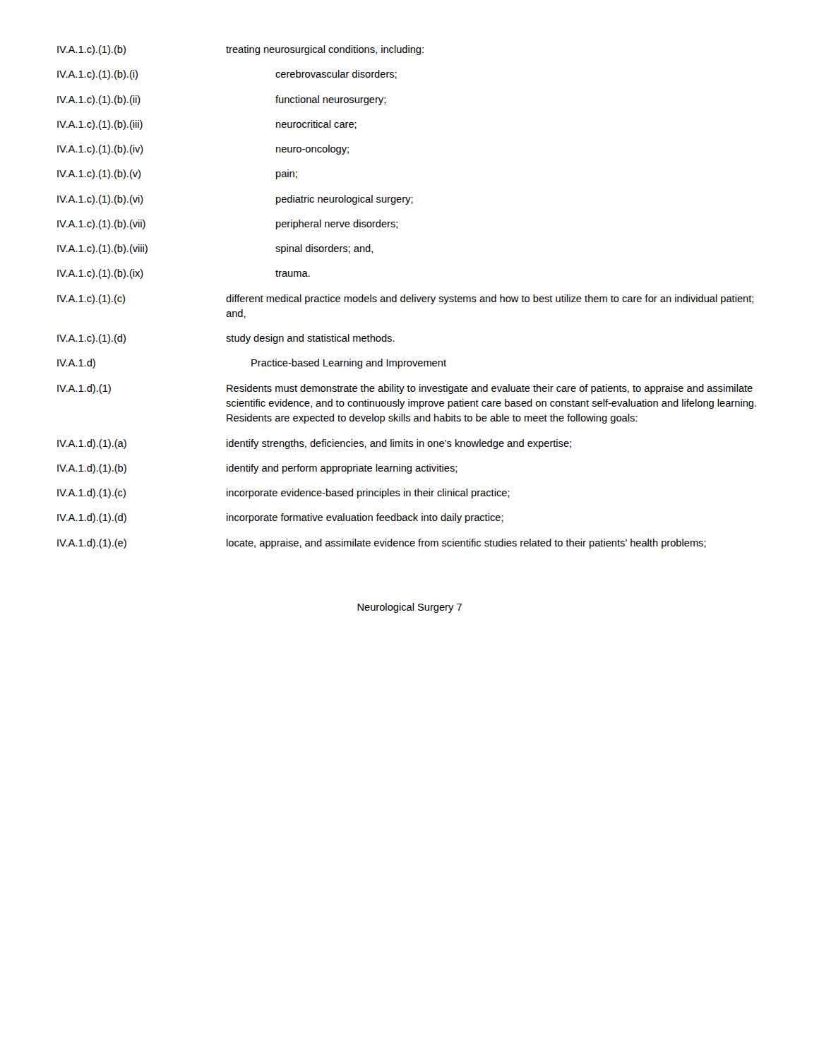IV.A.1.c).(1).(b)
treating neurosurgical conditions, including:
IV.A.1.c).(1).(b).(i)
cerebrovascular disorders;
IV.A.1.c).(1).(b).(ii)
functional neurosurgery;
IV.A.1.c).(1).(b).(iii)
neurocritical care;
IV.A.1.c).(1).(b).(iv)
neuro-oncology;
IV.A.1.c).(1).(b).(v)
pain;
IV.A.1.c).(1).(b).(vi)
pediatric neurological surgery;
IV.A.1.c).(1).(b).(vii)
peripheral nerve disorders;
IV.A.1.c).(1).(b).(viii)
spinal disorders; and,
IV.A.1.c).(1).(b).(ix)
trauma.
IV.A.1.c).(1).(c)
different medical practice models and delivery systems and how to best utilize them to care for an individual patient; and,
IV.A.1.c).(1).(d)
study design and statistical methods.
IV.A.1.d)
Practice-based Learning and Improvement
IV.A.1.d).(1)
Residents must demonstrate the ability to investigate and evaluate their care of patients, to appraise and assimilate scientific evidence, and to continuously improve patient care based on constant self-evaluation and lifelong learning. Residents are expected to develop skills and habits to be able to meet the following goals:
IV.A.1.d).(1).(a)
identify strengths, deficiencies, and limits in one’s knowledge and expertise;
IV.A.1.d).(1).(b)
identify and perform appropriate learning activities;
IV.A.1.d).(1).(c)
incorporate evidence-based principles in their clinical practice;
IV.A.1.d).(1).(d)
incorporate formative evaluation feedback into daily practice;
IV.A.1.d).(1).(e)
locate, appraise, and assimilate evidence from scientific studies related to their patients’ health problems;
Neurological Surgery 7